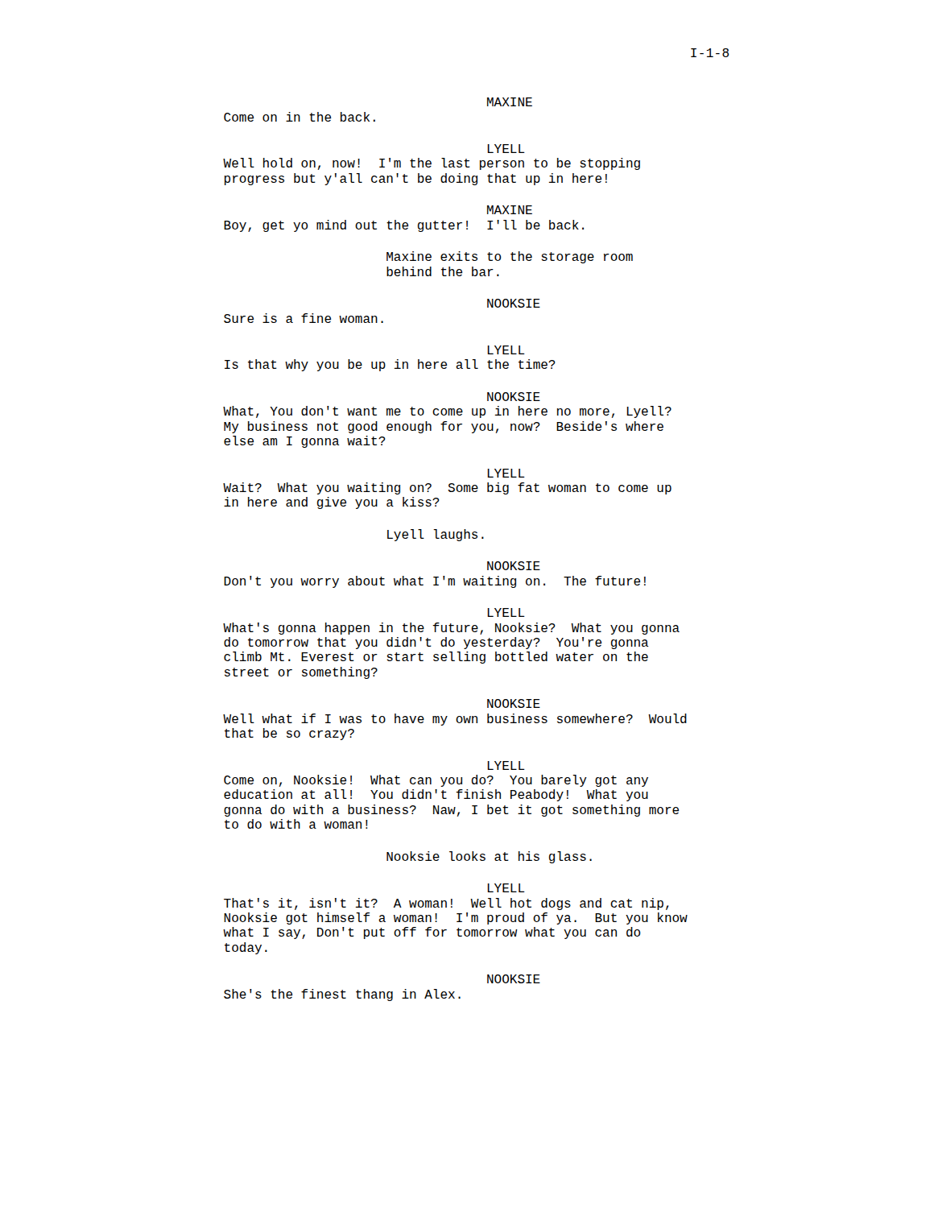I-1-8
MAXINE
Come on in the back.
LYELL
Well hold on, now! I'm the last person to be stopping progress but y'all can't be doing that up in here!
MAXINE
Boy, get yo mind out the gutter! I'll be back.
Maxine exits to the storage room behind the bar.
NOOKSIE
Sure is a fine woman.
LYELL
Is that why you be up in here all the time?
NOOKSIE
What, You don't want me to come up in here no more, Lyell? My business not good enough for you, now? Beside's where else am I gonna wait?
LYELL
Wait? What you waiting on? Some big fat woman to come up in here and give you a kiss?
Lyell laughs.
NOOKSIE
Don't you worry about what I'm waiting on. The future!
LYELL
What's gonna happen in the future, Nooksie? What you gonna do tomorrow that you didn't do yesterday? You're gonna climb Mt. Everest or start selling bottled water on the street or something?
NOOKSIE
Well what if I was to have my own business somewhere? Would that be so crazy?
LYELL
Come on, Nooksie! What can you do? You barely got any education at all! You didn't finish Peabody! What you gonna do with a business? Naw, I bet it got something more to do with a woman!
Nooksie looks at his glass.
LYELL
That's it, isn't it? A woman! Well hot dogs and cat nip, Nooksie got himself a woman! I'm proud of ya. But you know what I say, Don't put off for tomorrow what you can do today.
NOOKSIE
She's the finest thang in Alex.